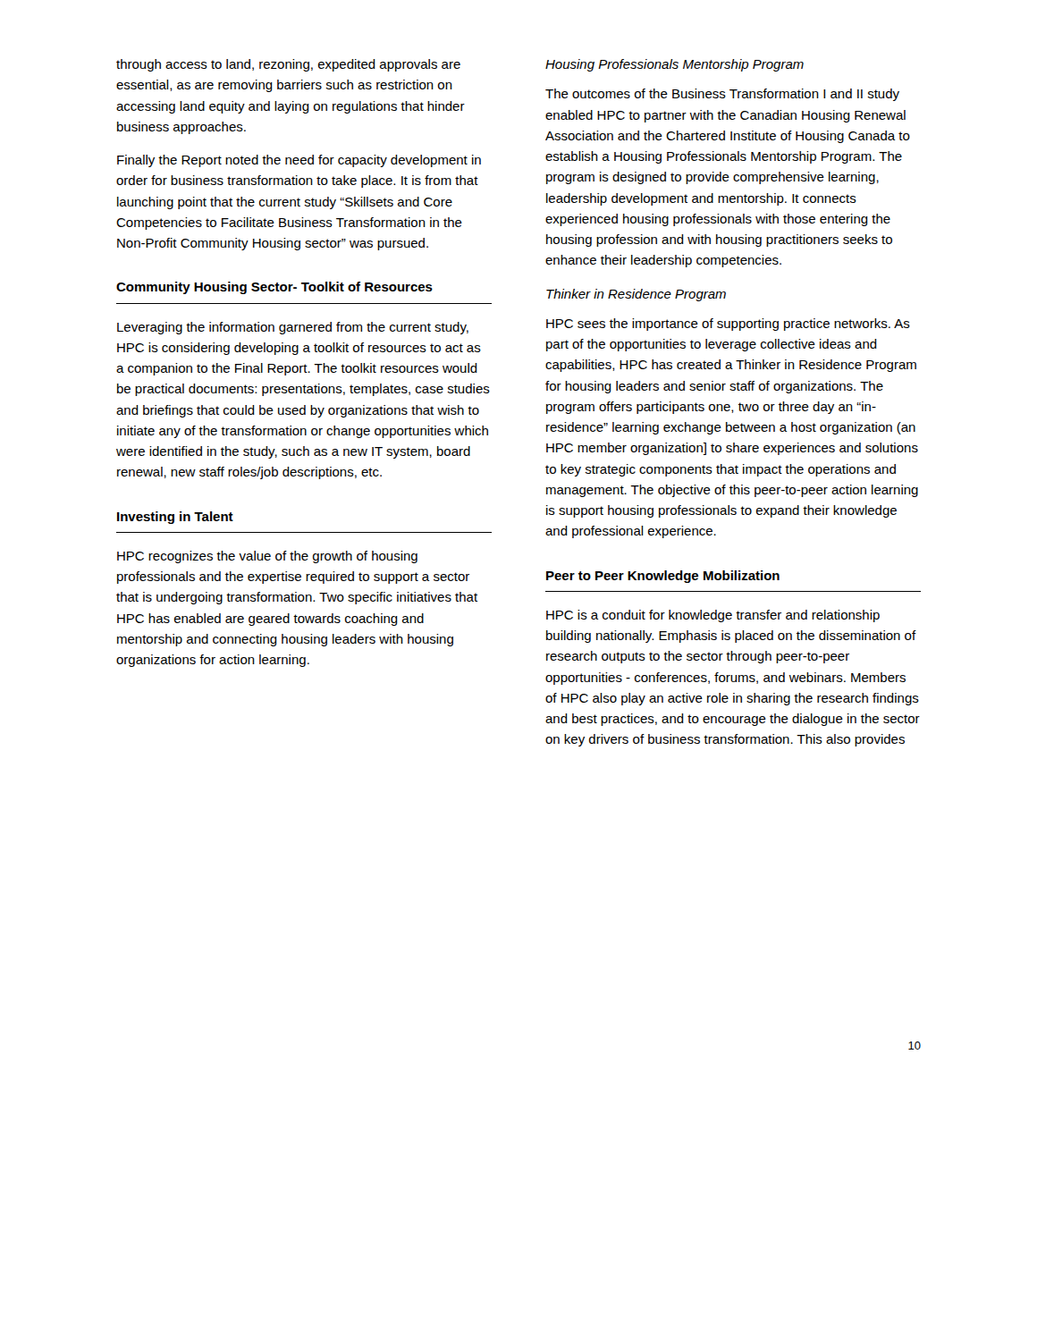through access to land, rezoning, expedited approvals are essential, as are removing barriers such as restriction on accessing land equity and laying on regulations that hinder business approaches.
Finally the Report noted the need for capacity development in order for business transformation to take place. It is from that launching point that the current study “Skillsets and Core Competencies to Facilitate Business Transformation in the Non-Profit Community Housing sector” was pursued.
Community Housing Sector- Toolkit of Resources
Leveraging the information garnered from the current study, HPC is considering developing a toolkit of resources to act as a companion to the Final Report. The toolkit resources would be practical documents: presentations, templates, case studies and briefings that could be used by organizations that wish to initiate any of the transformation or change opportunities which were identified in the study, such as a new IT system, board renewal, new staff roles/job descriptions, etc.
Investing in Talent
HPC recognizes the value of the growth of housing professionals and the expertise required to support a sector that is undergoing transformation. Two specific initiatives that HPC has enabled are geared towards coaching and mentorship and connecting housing leaders with housing organizations for action learning.
Housing Professionals Mentorship Program
The outcomes of the Business Transformation I and II study enabled HPC to partner with the Canadian Housing Renewal Association and the Chartered Institute of Housing Canada to establish a Housing Professionals Mentorship Program. The program is designed to provide comprehensive learning, leadership development and mentorship. It connects experienced housing professionals with those entering the housing profession and with housing practitioners seeks to enhance their leadership competencies.
Thinker in Residence Program
HPC sees the importance of supporting practice networks. As part of the opportunities to leverage collective ideas and capabilities, HPC has created a Thinker in Residence Program for housing leaders and senior staff of organizations. The program offers participants one, two or three day an “in-residence” learning exchange between a host organization (an HPC member organization] to share experiences and solutions to key strategic components that impact the operations and management. The objective of this peer-to-peer action learning is support housing professionals to expand their knowledge and professional experience.
Peer to Peer Knowledge Mobilization
HPC is a conduit for knowledge transfer and relationship building nationally. Emphasis is placed on the dissemination of research outputs to the sector through peer-to-peer opportunities - conferences, forums, and webinars. Members of HPC also play an active role in sharing the research findings and best practices, and to encourage the dialogue in the sector on key drivers of business transformation. This also provides
10